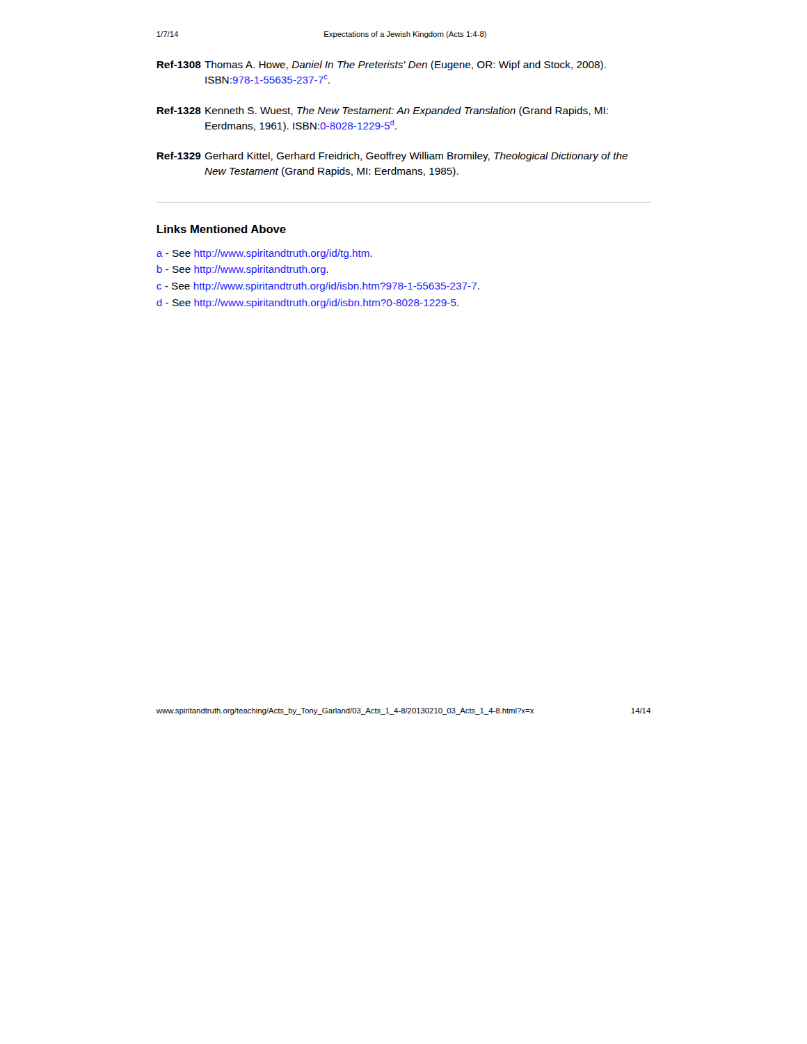1/7/14
Expectations of a Jewish Kingdom (Acts 1:4-8)
| Ref-1308 | Thomas A. Howe, Daniel In The Preterists' Den (Eugene, OR: Wipf and Stock, 2008). ISBN: 978-1-55635-237-7 c . |
| Ref-1328 | Kenneth S. Wuest, The New Testament: An Expanded Translation (Grand Rapids, MI: Eerdmans, 1961). ISBN: 0-8028-1229-5 d . |
| Ref-1329 | Gerhard Kittel, Gerhard Freidrich, Geoffrey William Bromiley, Theological Dictionary of the New Testament (Grand Rapids, MI: Eerdmans, 1985). |
Links Mentioned Above
a - See http://www.spiritandtruth.org/id/tg.htm.
b - See http://www.spiritandtruth.org.
c - See http://www.spiritandtruth.org/id/isbn.htm?978-1-55635-237-7.
d - See http://www.spiritandtruth.org/id/isbn.htm?0-8028-1229-5.
www.spiritandtruth.org/teaching/Acts_by_Tony_Garland/03_Acts_1_4-8/20130210_03_Acts_1_4-8.html?x=x
14/14